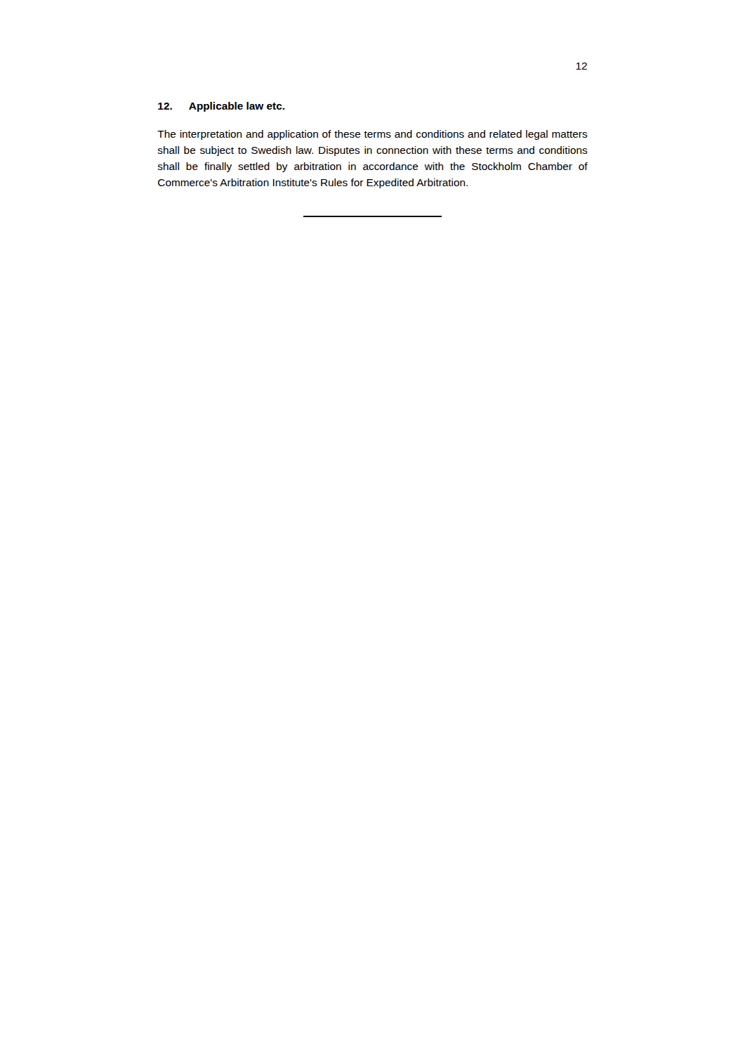12
12. Applicable law etc.
The interpretation and application of these terms and conditions and related legal matters shall be subject to Swedish law. Disputes in connection with these terms and conditions shall be finally settled by arbitration in accordance with the Stockholm Chamber of Commerce's Arbitration Institute's Rules for Expedited Arbitration.